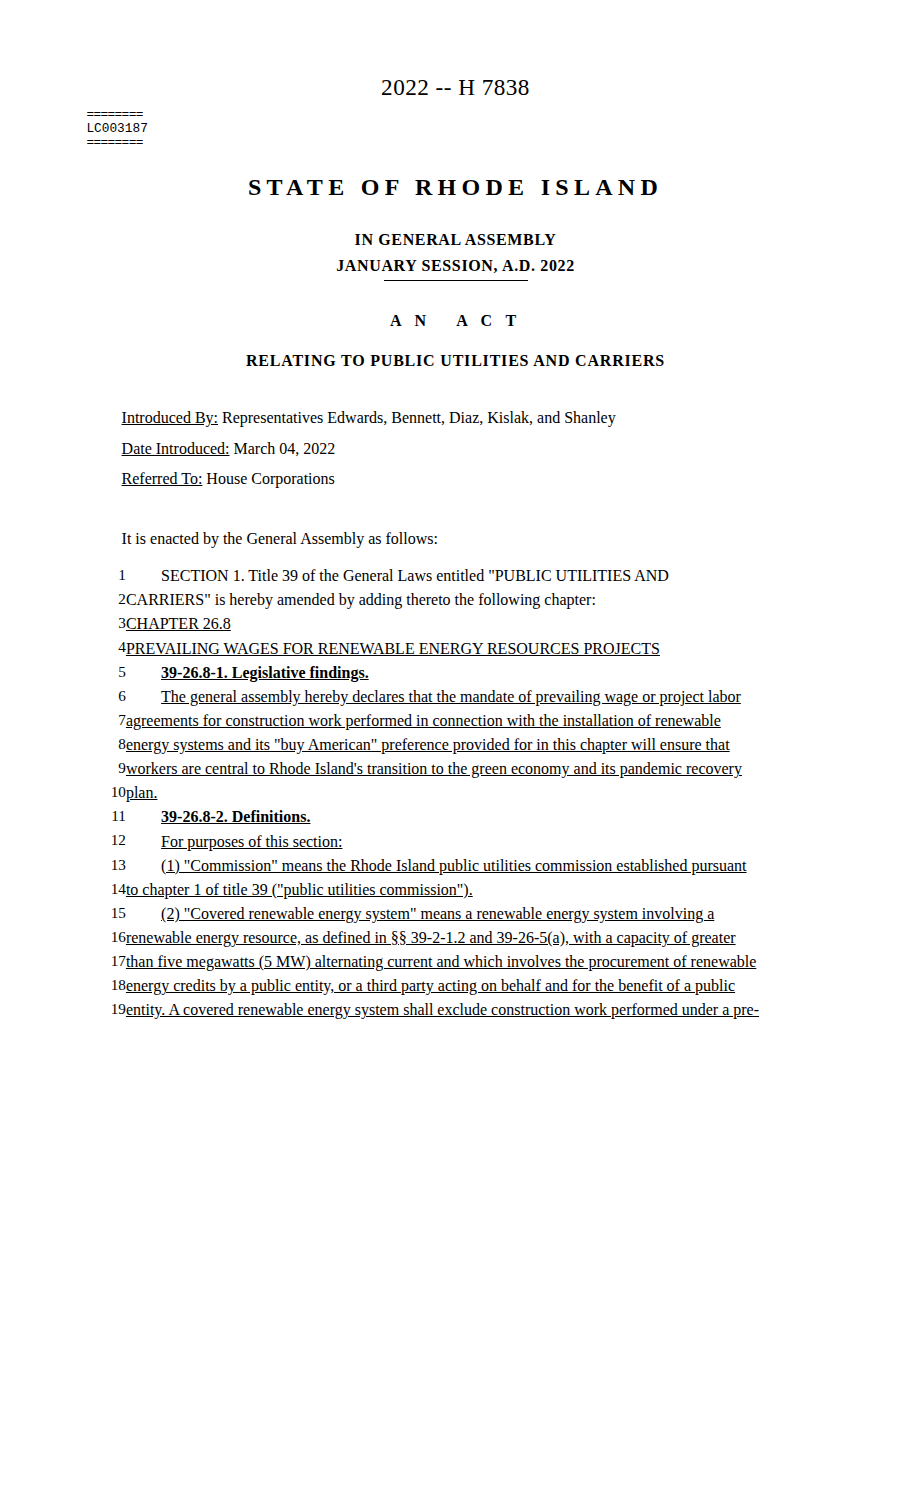2022 -- H 7838
========
LC003187
========
STATE OF RHODE ISLAND
IN GENERAL ASSEMBLY
JANUARY SESSION, A.D. 2022
A N A C T
RELATING TO PUBLIC UTILITIES AND CARRIERS
Introduced By: Representatives Edwards, Bennett, Diaz, Kislak, and Shanley
Date Introduced: March 04, 2022
Referred To: House Corporations
It is enacted by the General Assembly as follows:
| 1 | SECTION 1. Title 39 of the General Laws entitled "PUBLIC UTILITIES AND |
| 2 | CARRIERS" is hereby amended by adding thereto the following chapter: |
| 3 | CHAPTER 26.8 |
| 4 | PREVAILING WAGES FOR RENEWABLE ENERGY RESOURCES PROJECTS |
| 5 | 39-26.8-1. Legislative findings. |
| 6 | The general assembly hereby declares that the mandate of prevailing wage or project labor |
| 7 | agreements for construction work performed in connection with the installation of renewable |
| 8 | energy systems and its "buy American" preference provided for in this chapter will ensure that |
| 9 | workers are central to Rhode Island's transition to the green economy and its pandemic recovery |
| 10 | plan. |
| 11 | 39-26.8-2. Definitions. |
| 12 | For purposes of this section: |
| 13 | (1) "Commission" means the Rhode Island public utilities commission established pursuant |
| 14 | to chapter 1 of title 39 ("public utilities commission"). |
| 15 | (2) "Covered renewable energy system" means a renewable energy system involving a |
| 16 | renewable energy resource, as defined in §§ 39-2-1.2 and 39-26-5(a), with a capacity of greater |
| 17 | than five megawatts (5 MW) alternating current and which involves the procurement of renewable |
| 18 | energy credits by a public entity, or a third party acting on behalf and for the benefit of a public |
| 19 | entity. A covered renewable energy system shall exclude construction work performed under a pre- |